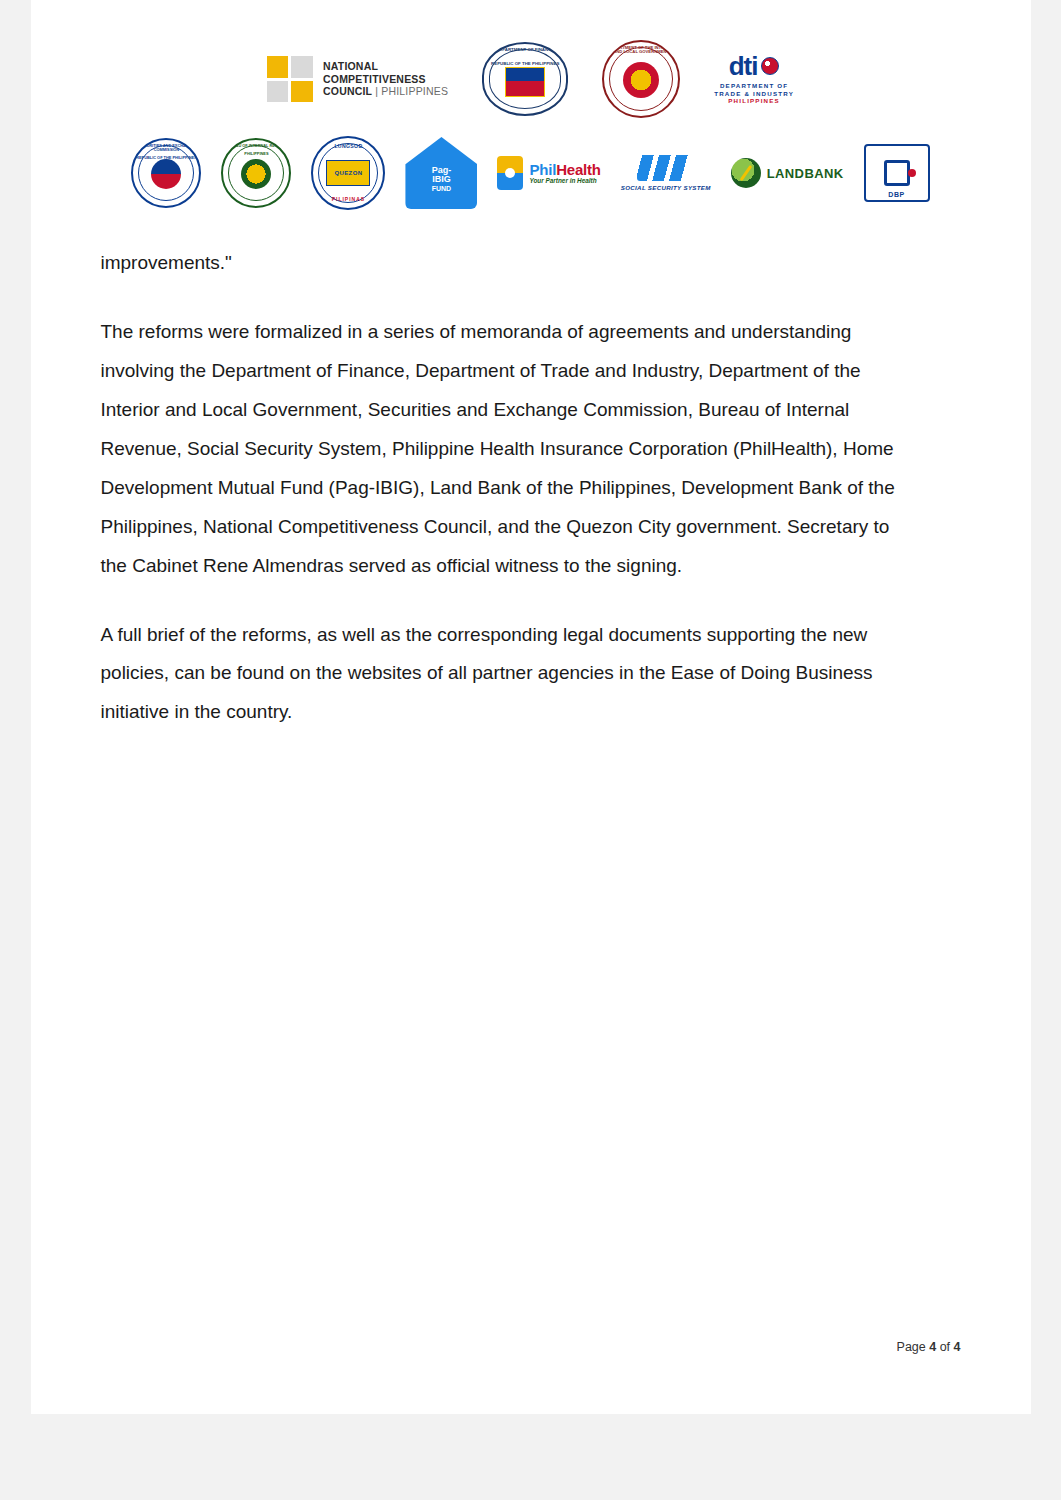National
Competitiveness
Council | Philippines
Department of Finance
Republic of the Philippines
Department of the Interior and Local Government
dti
Department of
Trade & Industry
Philippines
Securities and Exchange Commission
Republic of the Philippines
Bureau of Internal Revenue
Philippines
Lungsod
QUEZON
Pilipinas
Pag-
IBIGFUND
PhilHealth
Your Partner in Health
Social Security System
LANDBANK
DBP
improvements."
The reforms were formalized in a series of memoranda of agreements and understanding involving the Department of Finance, Department of Trade and Industry, Department of the Interior and Local Government, Securities and Exchange Commission, Bureau of Internal Revenue, Social Security System, Philippine Health Insurance Corporation (PhilHealth), Home Development Mutual Fund (Pag-IBIG), Land Bank of the Philippines, Development Bank of the Philippines, National Competitiveness Council, and the Quezon City government. Secretary to the Cabinet Rene Almendras served as official witness to the signing.
A full brief of the reforms, as well as the corresponding legal documents supporting the new policies, can be found on the websites of all partner agencies in the Ease of Doing Business initiative in the country.
Page 4 of 4